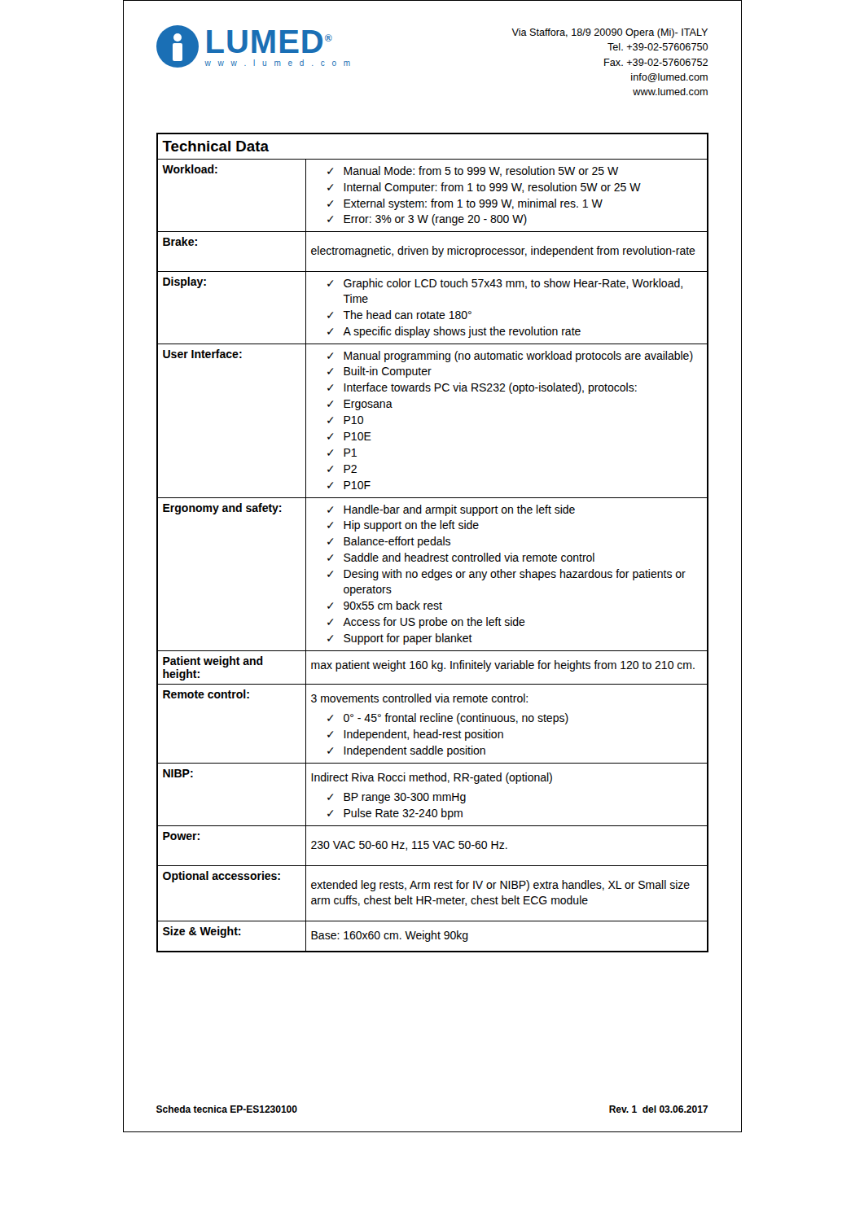LUMED®
w w w . l u m e d . c o m
Via Staffora, 18/9 20090 Opera (Mi)- ITALY
Tel. +39-02-57606750
Fax. +39-02-57606752
info@lumed.com
www.lumed.com
| Technical Data |
| Workload: | Manual Mode: from 5 to 999 W, resolution 5W or 25 W Internal Computer: from 1 to 999 W, resolution 5W or 25 W External system: from 1 to 999 W, minimal res. 1 W Error: 3% or 3 W (range 20 - 800 W) |
| Brake: | electromagnetic, driven by microprocessor, independent from revolution-rate |
| Display: | Graphic color LCD touch 57x43 mm, to show Hear-Rate, Workload, Time The head can rotate 180° A specific display shows just the revolution rate |
| User Interface: | Manual programming (no automatic workload protocols are available) Built-in Computer Interface towards PC via RS232 (opto-isolated), protocols: Ergosana P10 P10E P1 P2 P10F |
| Ergonomy and safety: | Handle-bar and armpit support on the left side Hip support on the left side Balance-effort pedals Saddle and headrest controlled via remote control Desing with no edges or any other shapes hazardous for patients or operators 90x55 cm back rest Access for US probe on the left side Support for paper blanket |
| Patient weight and height: | max patient weight 160 kg. Infinitely variable for heights from 120 to 210 cm. |
| Remote control: | 3 movements controlled via remote control: 0° - 45° frontal recline (continuous, no steps) Independent, head-rest position Independent saddle position |
| NIBP: | Indirect Riva Rocci method, RR-gated (optional) BP range 30-300 mmHg Pulse Rate 32-240 bpm |
| Power: | 230 VAC 50-60 Hz, 115 VAC 50-60 Hz. |
| Optional accessories: | extended leg rests, Arm rest for IV or NIBP) extra handles, XL or Small size arm cuffs, chest belt HR-meter, chest belt ECG module |
| Size & Weight: | Base: 160x60 cm. Weight 90kg |
Scheda tecnica EP-ES1230100
Rev. 1 del 03.06.2017